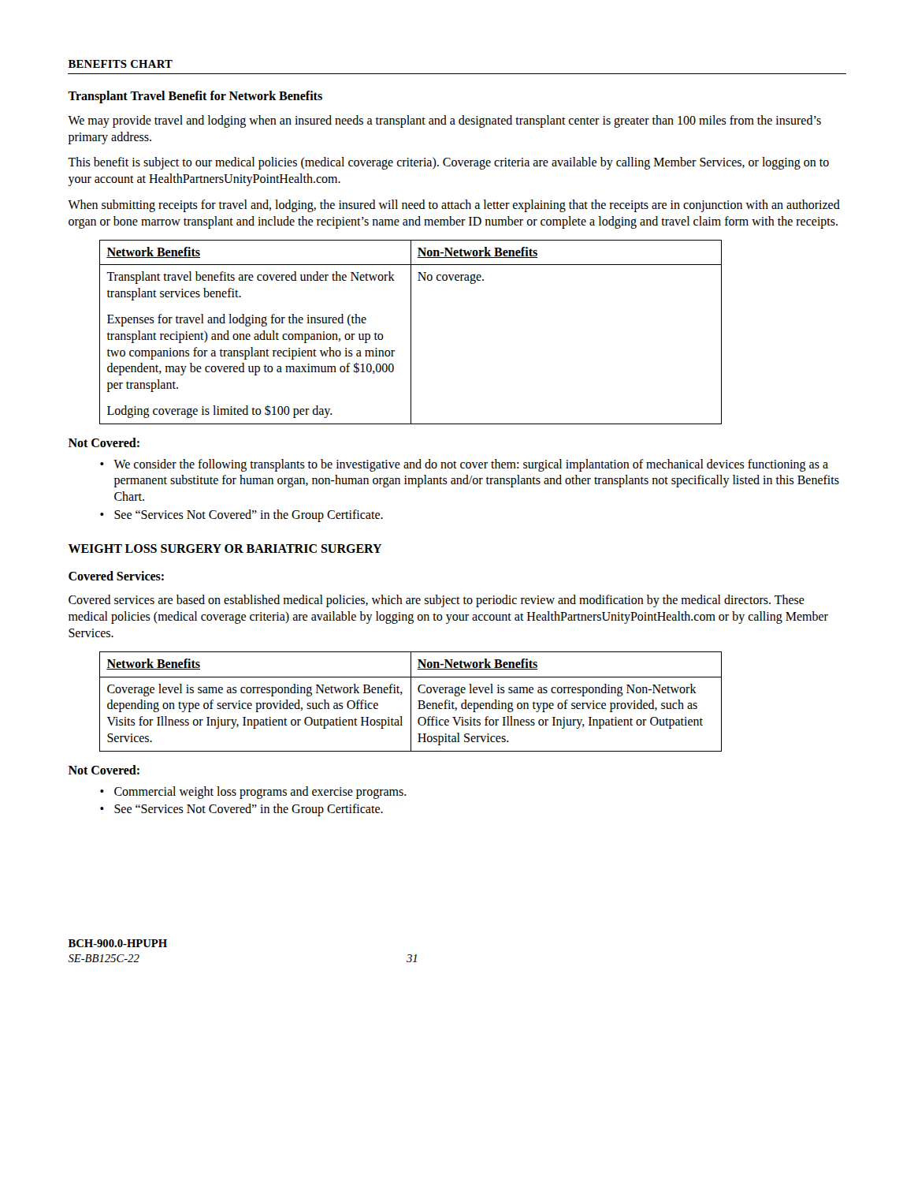BENEFITS CHART
Transplant Travel Benefit for Network Benefits
We may provide travel and lodging when an insured needs a transplant and a designated transplant center is greater than 100 miles from the insured’s primary address.
This benefit is subject to our medical policies (medical coverage criteria). Coverage criteria are available by calling Member Services, or logging on to your account at HealthPartnersUnityPointHealth.com.
When submitting receipts for travel and, lodging, the insured will need to attach a letter explaining that the receipts are in conjunction with an authorized organ or bone marrow transplant and include the recipient’s name and member ID number or complete a lodging and travel claim form with the receipts.
| Network Benefits | Non-Network Benefits |
| --- | --- |
| Transplant travel benefits are covered under the Network transplant services benefit. Expenses for travel and lodging for the insured (the transplant recipient) and one adult companion, or up to two companions for a transplant recipient who is a minor dependent, may be covered up to a maximum of $10,000 per transplant. Lodging coverage is limited to $100 per day. | No coverage. |
Not Covered:
We consider the following transplants to be investigative and do not cover them: surgical implantation of mechanical devices functioning as a permanent substitute for human organ, non-human organ implants and/or transplants and other transplants not specifically listed in this Benefits Chart.
See “Services Not Covered” in the Group Certificate.
WEIGHT LOSS SURGERY OR BARIATRIC SURGERY
Covered Services:
Covered services are based on established medical policies, which are subject to periodic review and modification by the medical directors. These medical policies (medical coverage criteria) are available by logging on to your account at HealthPartnersUnityPointHealth.com or by calling Member Services.
| Network Benefits | Non-Network Benefits |
| --- | --- |
| Coverage level is same as corresponding Network Benefit, depending on type of service provided, such as Office Visits for Illness or Injury, Inpatient or Outpatient Hospital Services. | Coverage level is same as corresponding Non-Network Benefit, depending on type of service provided, such as Office Visits for Illness or Injury, Inpatient or Outpatient Hospital Services. |
Not Covered:
Commercial weight loss programs and exercise programs.
See “Services Not Covered” in the Group Certificate.
BCH-900.0-HPUPH
SE-BB125C-2231